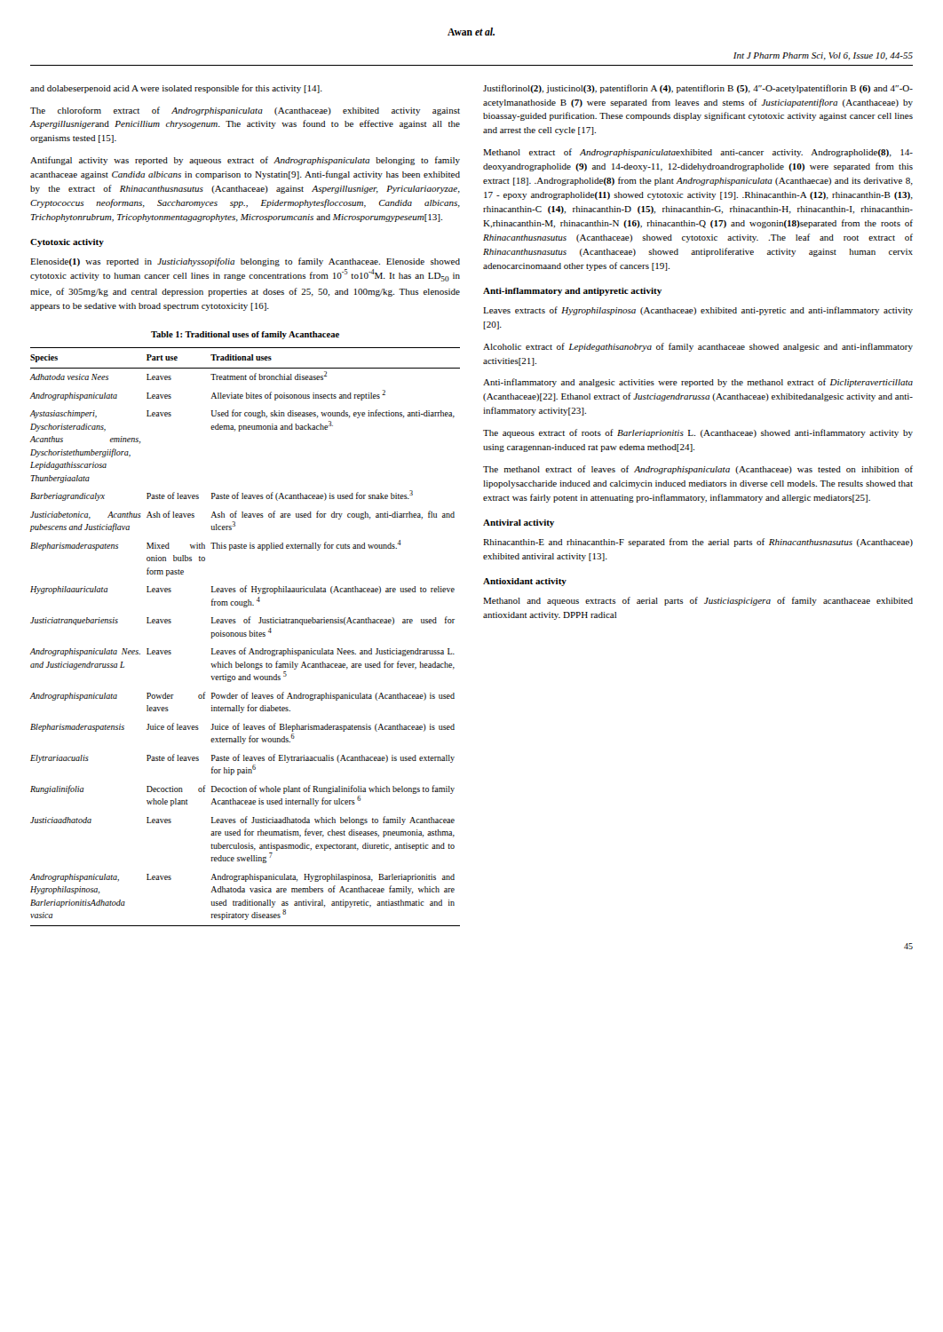Awan et al.
Int J Pharm Pharm Sci, Vol 6, Issue 10, 44-55
and dolabeserpenoid acid A were isolated responsible for this activity [14].
The chloroform extract of Androgrphispaniculata (Acanthaceae) exhibited activity against Aspergillusnigerand Penicillium chrysogenum. The activity was found to be effective against all the organisms tested [15].
Antifungal activity was reported by aqueous extract of Andrographispaniculata belonging to family acanthaceae against Candida albicans in comparison to Nystatin[9]. Anti-fungal activity has been exhibited by the extract of Rhinacanthusnasutus (Acanthaceae) against Aspergillusniger, Pyriculariaoryzae, Cryptococcus neoformans, Saccharomyces spp., Epidermophytesfloccosum, Candida albicans, Trichophytonrubrum, Tricophytonmentagagrophytes, Microsporumcanis and Microsporumgypeseum[13].
Cytotoxic activity
Elenoside(1) was reported in Justiciahyssopifolia belonging to family Acanthaceae. Elenoside showed cytotoxic activity to human cancer cell lines in range concentrations from 10-5 to10-4M. It has an LD50 in mice, of 305mg/kg and central depression properties at doses of 25, 50, and 100mg/kg. Thus elenoside appears to be sedative with broad spectrum cytotoxicity [16].
Table 1: Traditional uses of family Acanthaceae
| Species | Part use | Traditional uses |
| --- | --- | --- |
| Adhatoda vesica Nees | Leaves | Treatment of bronchial diseases 2 |
| Andrographispaniculata | Leaves | Alleviate bites of poisonous insects and reptiles 2 |
| Aystasiaschimperi, Dyschoristeradicans, Acanthus eminens, Dyschoristethumbergiiflora, Lepidagathisscariosa Thunbergiaalata | Leaves | Used for cough, skin diseases, wounds, eye infections, anti-diarrhea, edema, pneumonia and backache 3. |
| Barberiagrandicalyx | Paste of leaves | Paste of leaves of (Acanthaceae) is used for snake bites. 3 |
| Justiciabetonica, Acanthus pubescens and Justiciaflava | Ash of leaves | Ash of leaves of are used for dry cough, anti-diarrhea, flu and ulcers 3 |
| Blepharismaderaspatens | Mixed with onion bulbs to form paste | This paste is applied externally for cuts and wounds. 4 |
| Hygrophilaauriculata | Leaves | Leaves of Hygrophilaauriculata (Acanthaceae) are used to relieve from cough. 4 |
| Justiciatranquebariensis | Leaves | Leaves of Justiciatranquebariensis(Acanthaceae) are used for poisonous bites 4 |
| Andrographispaniculata Nees. and Justiciagendrarussa L | Leaves | Leaves of Andrographispaniculata Nees. and Justiciagendrarussa L. which belongs to family Acanthaceae, are used for fever, headache, vertigo and wounds 5 |
| Andrographispaniculata | Powder of leaves | Powder of leaves of Andrographispaniculata (Acanthaceae) is used internally for diabetes. |
| Blepharismaderaspatensis | Juice of leaves | Juice of leaves of Blepharismaderaspatensis (Acanthaceae) is used externally for wounds. 6 |
| Elytrariaacualis | Paste of leaves | Paste of leaves of Elytrariaacualis (Acanthaceae) is used externally for hip pain 6 |
| Rungialinifolia | Decoction of whole plant | Decoction of whole plant of Rungialinifolia which belongs to family Acanthaceae is used internally for ulcers 6 |
| Justiciaadhatoda | Leaves | Leaves of Justiciaadhatoda which belongs to family Acanthaceae are used for rheumatism, fever, chest diseases, pneumonia, asthma, tuberculosis, antispasmodic, expectorant, diuretic, antiseptic and to reduce swelling 7 |
| Andrographispaniculata, Hygrophilaspinosa, BarleriaprionitisAdhatoda vasica | Leaves | Andrographispaniculata, Hygrophilaspinosa, Barleriaprionitis and Adhatoda vasica are members of Acanthaceae family, which are used traditionally as antiviral, antipyretic, antiasthmatic and in respiratory diseases 8 |
Justiflorinol(2), justicinol(3), patentiflorin A (4), patentiflorin B (5), 4″-O-acetylpatentiflorin B (6) and 4″-O-acetylmanathoside B (7) were separated from leaves and stems of Justiciapatentiflora (Acanthaceae) by bioassay-guided purification. These compounds display significant cytotoxic activity against cancer cell lines and arrest the cell cycle [17].
Methanol extract of Andrographispaniculataexhibited anti-cancer activity. Andrographolide(8), 14-deoxyandrographolide (9) and 14-deoxy-11, 12-didehydroandrographolide (10) were separated from this extract [18]. .Andrographolide(8) from the plant Andrographispaniculata (Acanthaecae) and its derivative 8, 17 - epoxy andrographolide(11) showed cytotoxic activity [19]. .Rhinacanthin-A (12), rhinacanthin-B (13), rhinacanthin-C (14), rhinacanthin-D (15), rhinacanthin-G, rhinacanthin-H, rhinacanthin-I, rhinacanthin-K,rhinacanthin-M, rhinacanthin-N (16), rhinacanthin-Q (17) and wogonin(18) separated from the roots of Rhinacanthusnasutus (Acanthaceae) showed cytotoxic activity. .The leaf and root extract of Rhinacanthusnasutus (Acanthaceae) showed antiproliferative activity against human cervix adenocarcinomaand other types of cancers [19].
Anti-inflammatory and antipyretic activity
Leaves extracts of Hygrophilaspinosa (Acanthaceae) exhibited anti-pyretic and anti-inflammatory activity [20].
Alcoholic extract of Lepidegathisanobrya of family acanthaceae showed analgesic and anti-inflammatory activities[21].
Anti-inflammatory and analgesic activities were reported by the methanol extract of Diclipteraverticillata (Acanthaceae)[22]. Ethanol extract of Justciagendrarussa (Acanthaceae) exhibitedanalgesic activity and anti-inflammatory activity[23].
The aqueous extract of roots of Barleriaprionitis L. (Acanthaceae) showed anti-inflammatory activity by using caragennan-induced rat paw edema method[24].
The methanol extract of leaves of Andrographispaniculata (Acanthaceae) was tested on inhibition of lipopolysaccharide induced and calcimycin induced mediators in diverse cell models. The results showed that extract was fairly potent in attenuating pro-inflammatory, inflammatory and allergic mediators[25].
Antiviral activity
Rhinacanthin-E and rhinacanthin-F separated from the aerial parts of Rhinacanthusnasutus (Acanthaceae) exhibited antiviral activity [13].
Antioxidant activity
Methanol and aqueous extracts of aerial parts of Justiciaspicigera of family acanthaceae exhibited antioxidant activity. DPPH radical
45